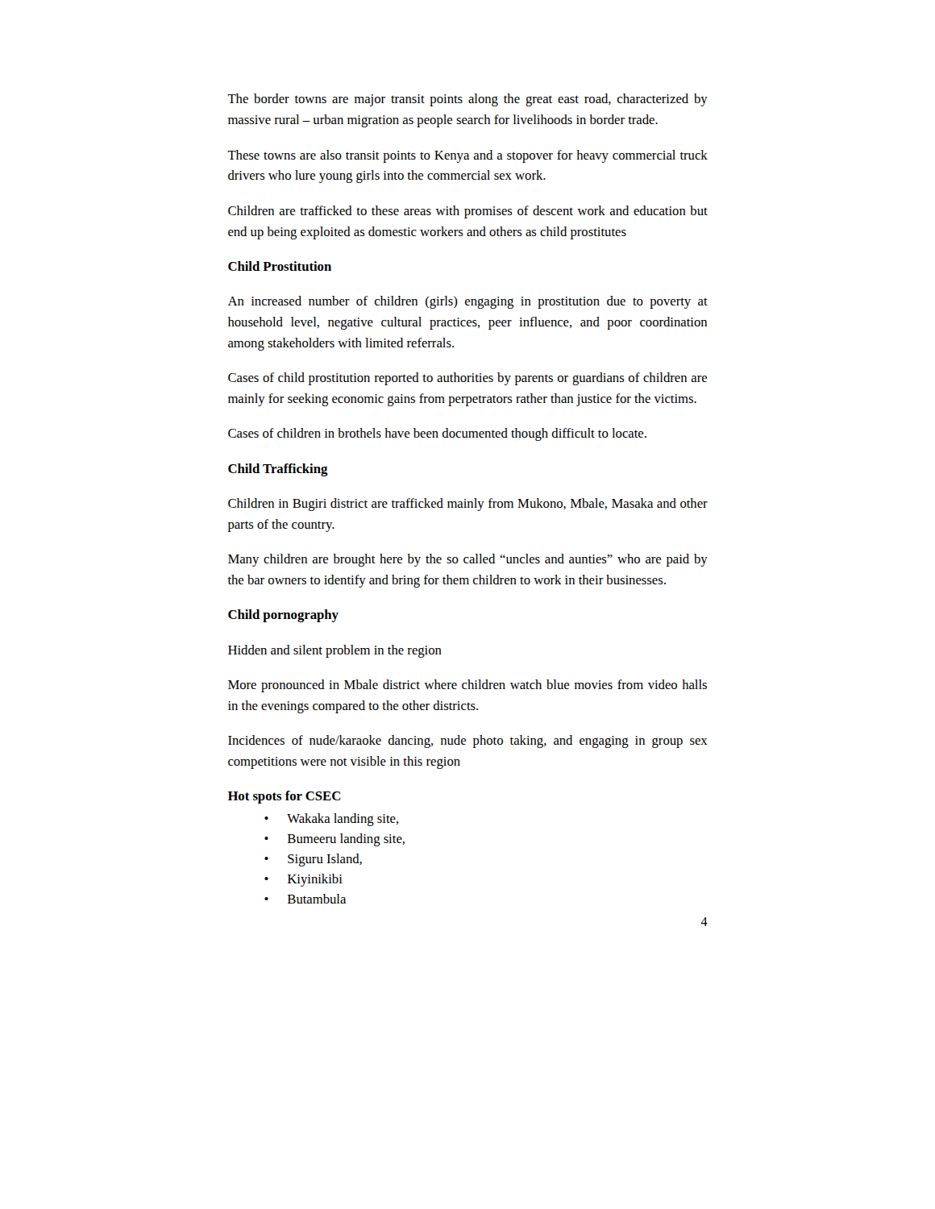The border towns are major transit points along the great east road, characterized by massive rural – urban migration as people search for livelihoods in border trade.
These towns are also transit points to Kenya and a stopover for heavy commercial truck drivers who lure young girls into the commercial sex work.
Children are trafficked to these areas with promises of descent work and education but end up being exploited as domestic workers and others as child prostitutes
Child Prostitution
An increased number of children (girls) engaging in prostitution due to poverty at household level, negative cultural practices, peer influence, and poor coordination among stakeholders with limited referrals.
Cases of child prostitution reported to authorities by parents or guardians of children are mainly for seeking economic gains from perpetrators rather than justice for the victims.
Cases of children in brothels have been documented though difficult to locate.
Child Trafficking
Children in Bugiri district are trafficked mainly from Mukono, Mbale, Masaka and other parts of the country.
Many children are brought here by the so called “uncles and aunties” who are paid by the bar owners to identify and bring for them children to work in their businesses.
Child pornography
Hidden and silent problem in the region
More pronounced in Mbale district where children watch blue movies from video halls in the evenings compared to the other districts.
Incidences of nude/karaoke dancing, nude photo taking, and engaging in group sex competitions were not visible in this region
Hot spots for CSEC
Wakaka landing site,
Bumeeru landing site,
Siguru Island,
Kiyinikibi
Butambula
4